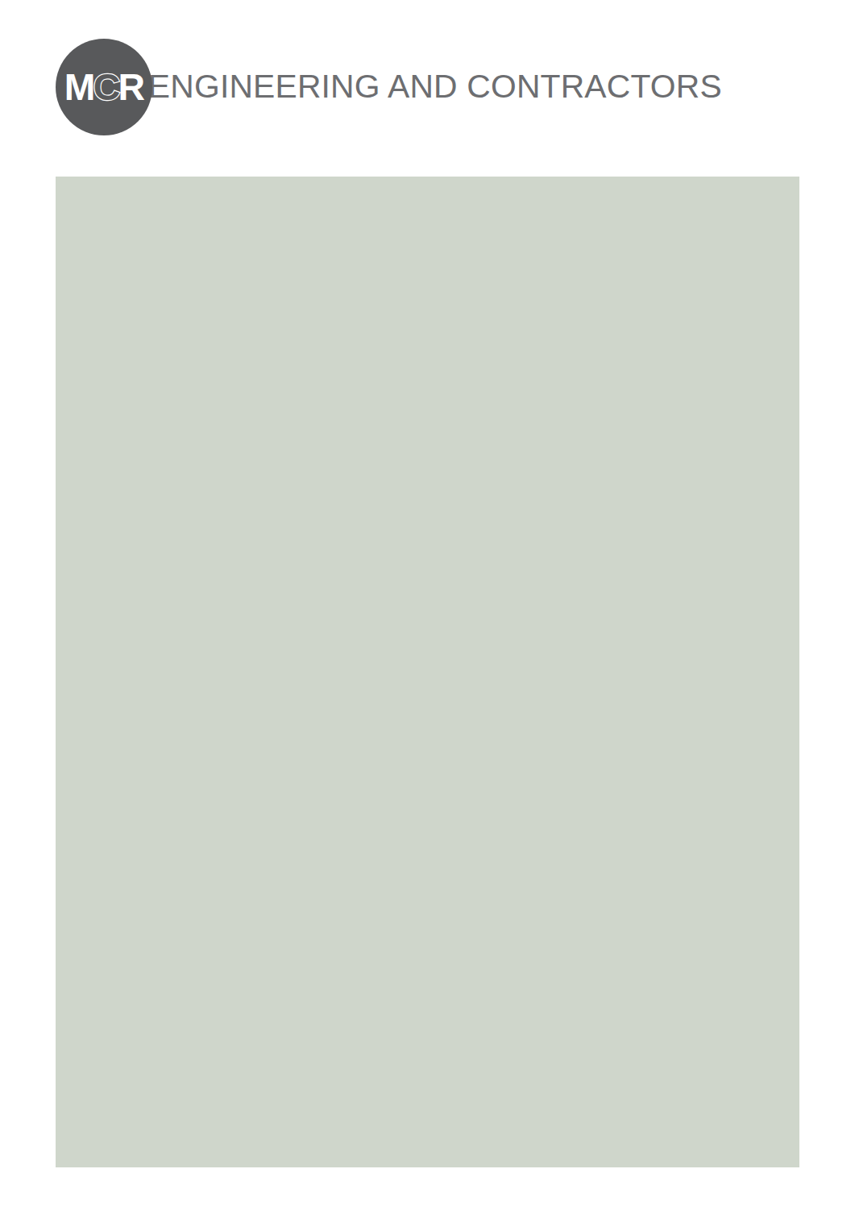MCR
ENGINEERING AND CONTRACTORS